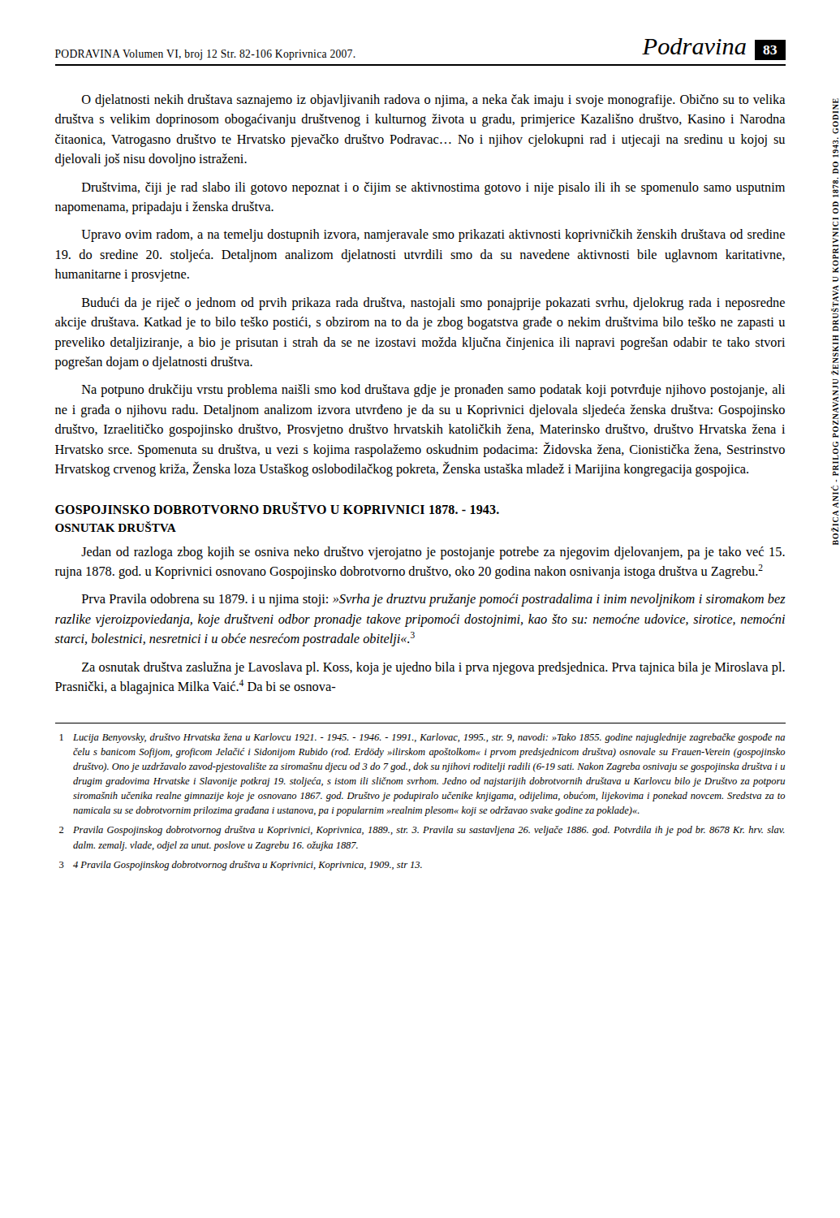PODRAVINA Volumen VI, broj 12 Str. 82-106 Koprivnica 2007.
Podravina 83
BOŽICA ANIĆ - PRILOG POZNAVANJU ŽENSKIH DRUŠTAVA U KOPRIVNICI OD 1878. DO 1943. GODINE
O djelatnosti nekih društava saznajemo iz objavljivanih radova o njima, a neka čak imaju i svoje monografije. Obično su to velika društva s velikim doprinosom obogaćivanju društvenog i kulturnog života u gradu, primjerice Kazališno društvo, Kasino i Narodna čitaonica, Vatrogasno društvo te Hrvatsko pjevačko društvo Podravac… No i njihov cjelokupni rad i utjecaji na sredinu u kojoj su djelovali još nisu dovoljno istraženi.
Društvima, čiji je rad slabo ili gotovo nepoznat i o čijim se aktivnostima gotovo i nije pisalo ili ih se spomenulo samo usputnim napomenama, pripadaju i ženska društva.
Upravo ovim radom, a na temelju dostupnih izvora, namjeravale smo prikazati aktivnosti koprivničkih ženskih društava od sredine 19. do sredine 20. stoljeća. Detaljnom analizom djelatnosti utvrdili smo da su navedene aktivnosti bile uglavnom karitativne, humanitarne i prosvjetne.
Budući da je riječ o jednom od prvih prikaza rada društva, nastojali smo ponajprije pokazati svrhu, djelokrug rada i neposredne akcije društava. Katkad je to bilo teško postići, s obzirom na to da je zbog bogatstva građe o nekim društvima bilo teško ne zapasti u preveliko detaljiziranje, a bio je prisutan i strah da se ne izostavi možda ključna činjenica ili napravi pogrešan odabir te tako stvori pogrešan dojam o djelatnosti društva.
Na potpuno drukčiju vrstu problema naišli smo kod društava gdje je pronađen samo podatak koji potvrđuje njihovo postojanje, ali ne i građa o njihovu radu. Detaljnom analizom izvora utvrđeno je da su u Koprivnici djelovala sljedeća ženska društva: Gospojinsko društvo, Izraelitičko gospojinsko društvo, Prosvjetno društvo hrvatskih katoličkih žena, Materinsko društvo, društvo Hrvatska žena i Hrvatsko srce. Spomenuta su društva, u vezi s kojima raspolažemo oskudnim podacima: Židovska žena, Cionistička žena, Sestrinstvo Hrvatskog crvenog križa, Ženska loza Ustaškog oslobodilačkog pokreta, Ženska ustaška mladež i Marijina kongregacija gospojica.
Gospojinsko dobrotvorno društvo u Koprivnici 1878. - 1943.
Osnutak društva
Jedan od razloga zbog kojih se osniva neko društvo vjerojatno je postojanje potrebe za njegovim djelovanjem, pa je tako već 15. rujna 1878. god. u Koprivnici osnovano Gospojinsko dobrotvorno društvo, oko 20 godina nakon osnivanja istoga društva u Zagrebu.2
Prva Pravila odobrena su 1879. i u njima stoji: »Svrha je druztvu pružanje pomoći postradalima i inim nevoljnikom i siromakom bez razlike vjeroizpoviedanja, koje društveni odbor pronadje takove pripomoći dostojnimi, kao što su: nemoćne udovice, sirotice, nemoćni starci, bolestnici, nesretnici i u obće nesrećom postradale obitelji«.3
Za osnutak društva zaslužna je Lavoslava pl. Koss, koja je ujedno bila i prva njegova predsjednica. Prva tajnica bila je Miroslava pl. Prasnički, a blagajnica Milka Vaić.4 Da bi se osnova-
Lucija Benyovsky, društvo Hrvatska žena u Karlovcu 1921. - 1945. - 1946. - 1991., Karlovac, 1995., str. 9, navodi: »Tako 1855. godine najuglednije zagrebačke gospođe na čelu s banicom Sofijom, groficom Jelačić i Sidonijom Rubido (rođ. Erdödy »ilirskom apoštolkom« i prvom predsjednicom društva) osnovale su Frauen-Verein (gospojinsko društvo). Ono je uzdržavalo zavod-pjestovalište za siromašnu djecu od 3 do 7 god., dok su njihovi roditelji radili (6-19 sati. Nakon Zagreba osnivaju se gospojinska društva i u drugim gradovima Hrvatske i Slavonije potkraj 19. stoljeća, s istom ili sličnom svrhom. Jedno od najstarijih dobrotvornih društava u Karlovcu bilo je Društvo za potporu siromašnih učenika realne gimnazije koje je osnovano 1867. god. Društvo je podupiralo učenike knjigama, odijelima, obućom, lijekovima i ponekad novcem. Sredstva za to namicala su se dobrotvornim prilozima građana i ustanova, pa i popularnim »realnim plesom« koji se održavao svake godine za poklade)«.
Pravila Gospojinskog dobrotvornog društva u Koprivnici, Koprivnica, 1889., str. 3. Pravila su sastavljena 26. veljače 1886. god. Potvrdila ih je pod br. 8678 Kr. hrv. slav. dalm. zemalj. vlade, odjel za unut. poslove u Zagrebu 16. ožujka 1887.
4 Pravila Gospojinskog dobrotvornog društva u Koprivnici, Koprivnica, 1909., str 13.